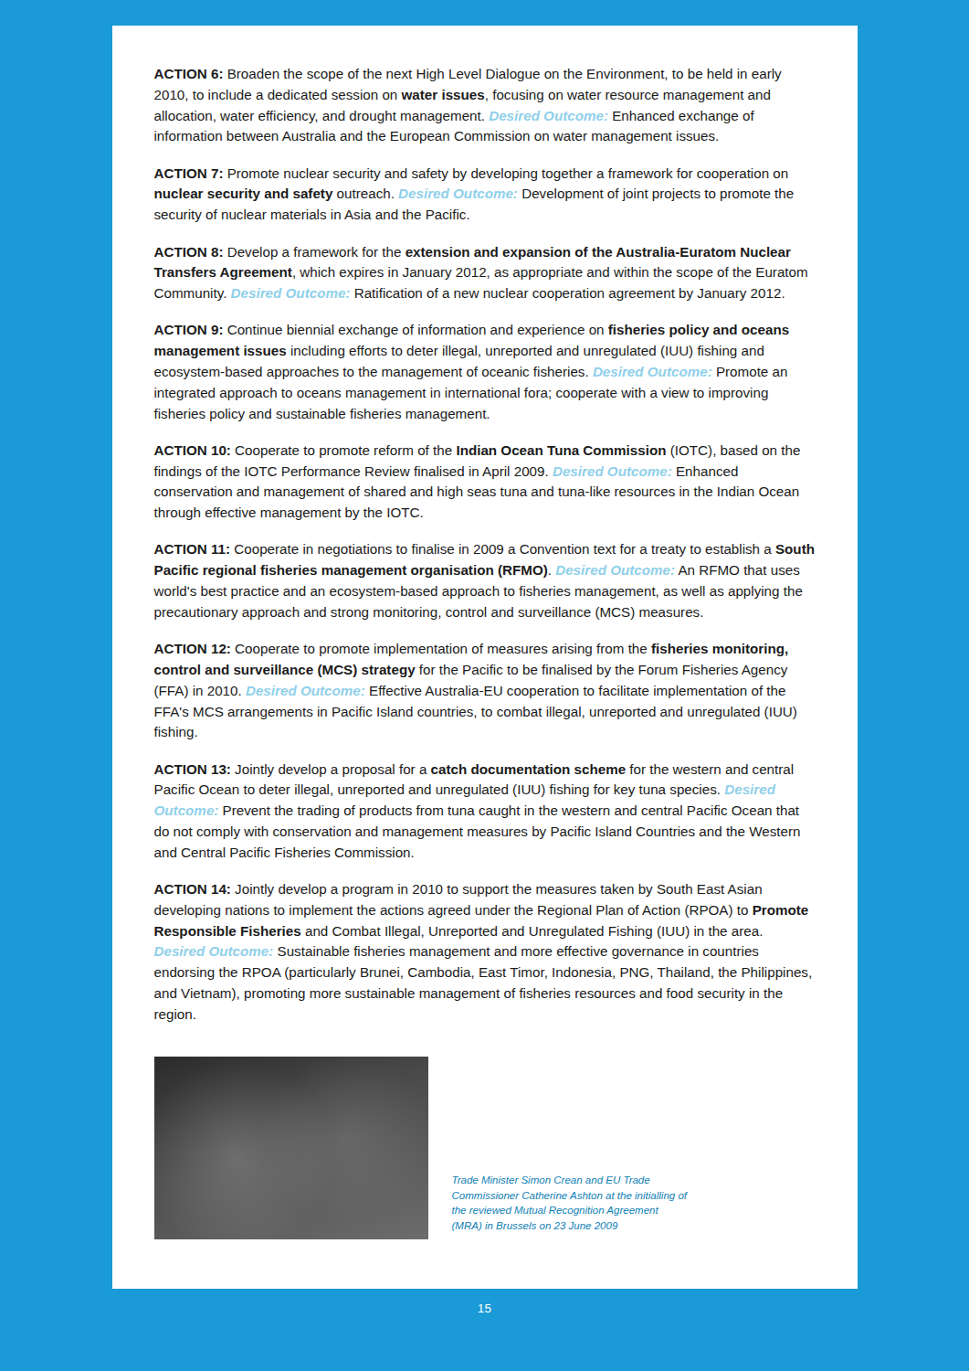ACTION 6: Broaden the scope of the next High Level Dialogue on the Environment, to be held in early 2010, to include a dedicated session on water issues, focusing on water resource management and allocation, water efficiency, and drought management. Desired Outcome: Enhanced exchange of information between Australia and the European Commission on water management issues.
ACTION 7: Promote nuclear security and safety by developing together a framework for cooperation on nuclear security and safety outreach. Desired Outcome: Development of joint projects to promote the security of nuclear materials in Asia and the Pacific.
ACTION 8: Develop a framework for the extension and expansion of the Australia-Euratom Nuclear Transfers Agreement, which expires in January 2012, as appropriate and within the scope of the Euratom Community. Desired Outcome: Ratification of a new nuclear cooperation agreement by January 2012.
ACTION 9: Continue biennial exchange of information and experience on fisheries policy and oceans management issues including efforts to deter illegal, unreported and unregulated (IUU) fishing and ecosystem-based approaches to the management of oceanic fisheries. Desired Outcome: Promote an integrated approach to oceans management in international fora; cooperate with a view to improving fisheries policy and sustainable fisheries management.
ACTION 10: Cooperate to promote reform of the Indian Ocean Tuna Commission (IOTC), based on the findings of the IOTC Performance Review finalised in April 2009. Desired Outcome: Enhanced conservation and management of shared and high seas tuna and tuna-like resources in the Indian Ocean through effective management by the IOTC.
ACTION 11: Cooperate in negotiations to finalise in 2009 a Convention text for a treaty to establish a South Pacific regional fisheries management organisation (RFMO). Desired Outcome: An RFMO that uses world's best practice and an ecosystem-based approach to fisheries management, as well as applying the precautionary approach and strong monitoring, control and surveillance (MCS) measures.
ACTION 12: Cooperate to promote implementation of measures arising from the fisheries monitoring, control and surveillance (MCS) strategy for the Pacific to be finalised by the Forum Fisheries Agency (FFA) in 2010. Desired Outcome: Effective Australia-EU cooperation to facilitate implementation of the FFA's MCS arrangements in Pacific Island countries, to combat illegal, unreported and unregulated (IUU) fishing.
ACTION 13: Jointly develop a proposal for a catch documentation scheme for the western and central Pacific Ocean to deter illegal, unreported and unregulated (IUU) fishing for key tuna species. Desired Outcome: Prevent the trading of products from tuna caught in the western and central Pacific Ocean that do not comply with conservation and management measures by Pacific Island Countries and the Western and Central Pacific Fisheries Commission.
ACTION 14: Jointly develop a program in 2010 to support the measures taken by South East Asian developing nations to implement the actions agreed under the Regional Plan of Action (RPOA) to Promote Responsible Fisheries and Combat Illegal, Unreported and Unregulated Fishing (IUU) in the area. Desired Outcome: Sustainable fisheries management and more effective governance in countries endorsing the RPOA (particularly Brunei, Cambodia, East Timor, Indonesia, PNG, Thailand, the Philippines, and Vietnam), promoting more sustainable management of fisheries resources and food security in the region.
Trade Minister Simon Crean and EU Trade Commissioner Catherine Ashton at the initialling of the reviewed Mutual Recognition Agreement (MRA) in Brussels on 23 June 2009
15